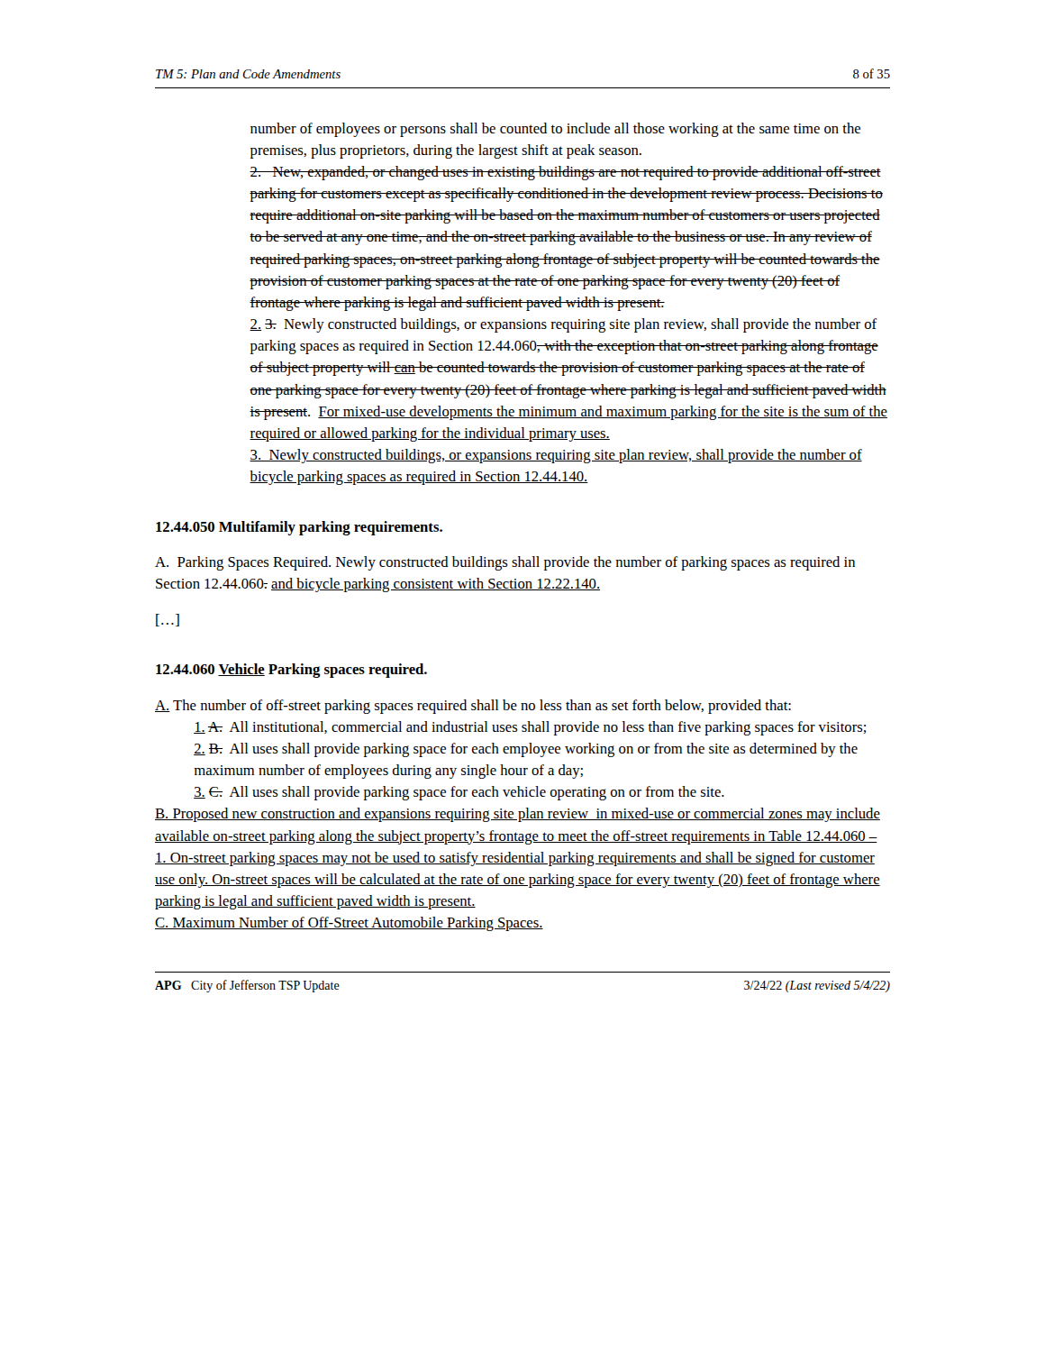TM 5: Plan and Code Amendments 8 of 35
number of employees or persons shall be counted to include all those working at the same time on the premises, plus proprietors, during the largest shift at peak season.
2. New, expanded, or changed uses in existing buildings are not required to provide additional off-street parking for customers except as specifically conditioned in the development review process. Decisions to require additional on-site parking will be based on the maximum number of customers or users projected to be served at any one time, and the on-street parking available to the business or use. In any review of required parking spaces, on-street parking along frontage of subject property will be counted towards the provision of customer parking spaces at the rate of one parking space for every twenty (20) feet of frontage where parking is legal and sufficient paved width is present.
2. 3. Newly constructed buildings, or expansions requiring site plan review, shall provide the number of parking spaces as required in Section 12.44.060, with the exception that on-street parking along frontage of subject property will can be counted towards the provision of customer parking spaces at the rate of one parking space for every twenty (20) feet of frontage where parking is legal and sufficient paved width is present. For mixed-use developments the minimum and maximum parking for the site is the sum of the required or allowed parking for the individual primary uses.
3. Newly constructed buildings, or expansions requiring site plan review, shall provide the number of bicycle parking spaces as required in Section 12.44.140.
12.44.050 Multifamily parking requirements.
A. Parking Spaces Required. Newly constructed buildings shall provide the number of parking spaces as required in Section 12.44.060. and bicycle parking consistent with Section 12.22.140.
[…]
12.44.060 Vehicle Parking spaces required.
A. The number of off-street parking spaces required shall be no less than as set forth below, provided that:
1. A. All institutional, commercial and industrial uses shall provide no less than five parking spaces for visitors;
2. B. All uses shall provide parking space for each employee working on or from the site as determined by the maximum number of employees during any single hour of a day;
3. C. All uses shall provide parking space for each vehicle operating on or from the site.
B. Proposed new construction and expansions requiring site plan review in mixed-use or commercial zones may include available on-street parking along the subject property’s frontage to meet the off-street requirements in Table 12.44.060 – 1. On-street parking spaces may not be used to satisfy residential parking requirements and shall be signed for customer use only. On-street spaces will be calculated at the rate of one parking space for every twenty (20) feet of frontage where parking is legal and sufficient paved width is present.
C. Maximum Number of Off-Street Automobile Parking Spaces.
APG City of Jefferson TSP Update 3/24/22 (Last revised 5/4/22)